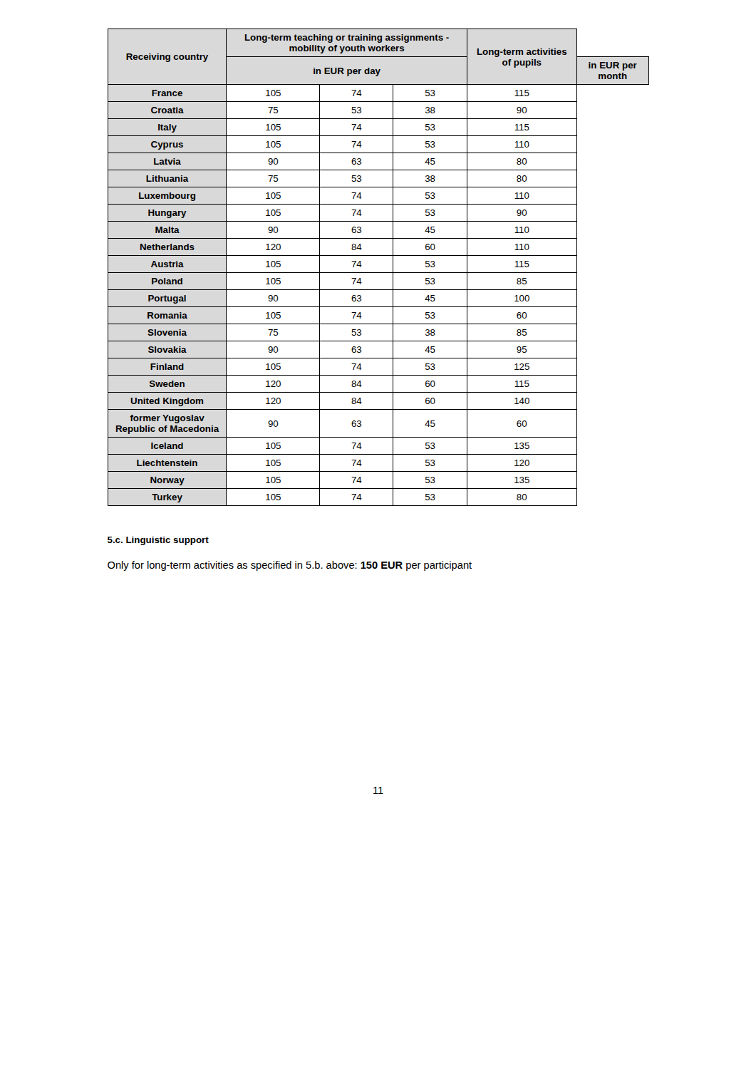| Receiving country | Long-term teaching or training assignments - mobility of youth workers | Long-term activities of pupils |
| --- | --- | --- |
| in EUR per day | in EUR per month |
| France | 105 | 74 | 53 | 115 |
| Croatia | 75 | 53 | 38 | 90 |
| Italy | 105 | 74 | 53 | 115 |
| Cyprus | 105 | 74 | 53 | 110 |
| Latvia | 90 | 63 | 45 | 80 |
| Lithuania | 75 | 53 | 38 | 80 |
| Luxembourg | 105 | 74 | 53 | 110 |
| Hungary | 105 | 74 | 53 | 90 |
| Malta | 90 | 63 | 45 | 110 |
| Netherlands | 120 | 84 | 60 | 110 |
| Austria | 105 | 74 | 53 | 115 |
| Poland | 105 | 74 | 53 | 85 |
| Portugal | 90 | 63 | 45 | 100 |
| Romania | 105 | 74 | 53 | 60 |
| Slovenia | 75 | 53 | 38 | 85 |
| Slovakia | 90 | 63 | 45 | 95 |
| Finland | 105 | 74 | 53 | 125 |
| Sweden | 120 | 84 | 60 | 115 |
| United Kingdom | 120 | 84 | 60 | 140 |
| former Yugoslav Republic of Macedonia | 90 | 63 | 45 | 60 |
| Iceland | 105 | 74 | 53 | 135 |
| Liechtenstein | 105 | 74 | 53 | 120 |
| Norway | 105 | 74 | 53 | 135 |
| Turkey | 105 | 74 | 53 | 80 |
5.c. Linguistic support
Only for long-term activities as specified in 5.b. above: 150 EUR per participant
11